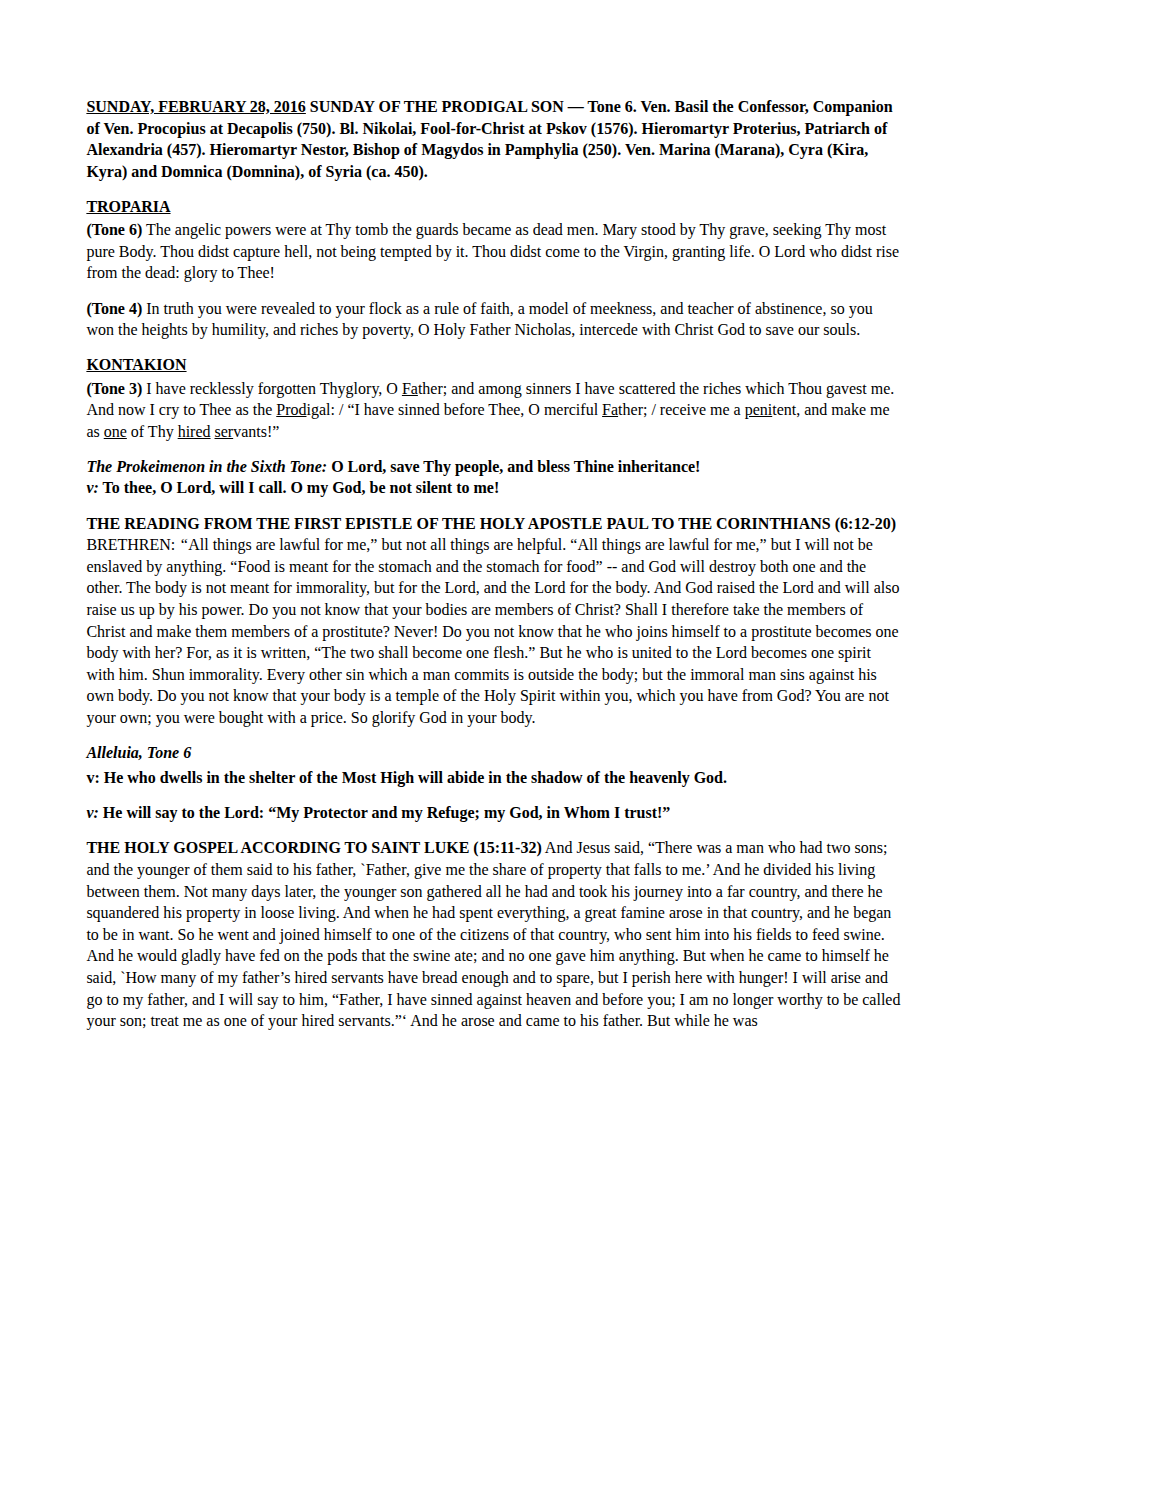SUNDAY, FEBRUARY 28, 2016 SUNDAY OF THE PRODIGAL SON — Tone 6. Ven. Basil the Confessor, Companion of Ven. Procopius at Decapolis (750). Bl. Nikolai, Fool-for-Christ at Pskov (1576). Hieromartyr Proterius, Patriarch of Alexandria (457). Hieromartyr Nestor, Bishop of Magydos in Pamphylia (250). Ven. Marina (Marana), Cyra (Kira, Kyra) and Domnica (Domnina), of Syria (ca. 450).
TROPARIA
(Tone 6) The angelic powers were at Thy tomb the guards became as dead men. Mary stood by Thy grave, seeking Thy most pure Body. Thou didst capture hell, not being tempted by it. Thou didst come to the Virgin, granting life. O Lord who didst rise from the dead: glory to Thee!
(Tone 4) In truth you were revealed to your flock as a rule of faith, a model of meekness, and teacher of abstinence, so you won the heights by humility, and riches by poverty, O Holy Father Nicholas, intercede with Christ God to save our souls.
KONTAKION
(Tone 3) I have recklessly forgotten Thyglory, O Father; and among sinners I have scattered the riches which Thou gavest me. And now I cry to Thee as the Prodigal: / “I have sinned before Thee, O merciful Father; / receive me a penitent, and make me as one of Thy hired servants!”
The Prokeimenon in the Sixth Tone: O Lord, save Thy people, and bless Thine inheritance!
v: To thee, O Lord, will I call. O my God, be not silent to me!
THE READING FROM THE FIRST EPISTLE OF THE HOLY APOSTLE PAUL TO THE CORINTHIANS (6:12-20) BRETHREN: “All things are lawful for me,” but not all things are helpful. “All things are lawful for me,” but I will not be enslaved by anything. “Food is meant for the stomach and the stomach for food” -- and God will destroy both one and the other. The body is not meant for immorality, but for the Lord, and the Lord for the body. And God raised the Lord and will also raise us up by his power. Do you not know that your bodies are members of Christ? Shall I therefore take the members of Christ and make them members of a prostitute? Never! Do you not know that he who joins himself to a prostitute becomes one body with her? For, as it is written, “The two shall become one flesh.” But he who is united to the Lord becomes one spirit with him. Shun immorality. Every other sin which a man commits is outside the body; but the immoral man sins against his own body. Do you not know that your body is a temple of the Holy Spirit within you, which you have from God? You are not your own; you were bought with a price. So glorify God in your body.
Alleluia, Tone 6
v: He who dwells in the shelter of the Most High will abide in the shadow of the heavenly God.
v: He will say to the Lord: “My Protector and my Refuge; my God, in Whom I trust!”
THE HOLY GOSPEL ACCORDING TO SAINT LUKE (15:11-32) And Jesus said, “There was a man who had two sons; and the younger of them said to his father, `Father, give me the share of property that falls to me.’ And he divided his living between them. Not many days later, the younger son gathered all he had and took his journey into a far country, and there he squandered his property in loose living. And when he had spent everything, a great famine arose in that country, and he began to be in want. So he went and joined himself to one of the citizens of that country, who sent him into his fields to feed swine. And he would gladly have fed on the pods that the swine ate; and no one gave him anything. But when he came to himself he said, `How many of my father’s hired servants have bread enough and to spare, but I perish here with hunger! I will arise and go to my father, and I will say to him, “Father, I have sinned against heaven and before you; I am no longer worthy to be called your son; treat me as one of your hired servants.”‘ And he arose and came to his father. But while he was